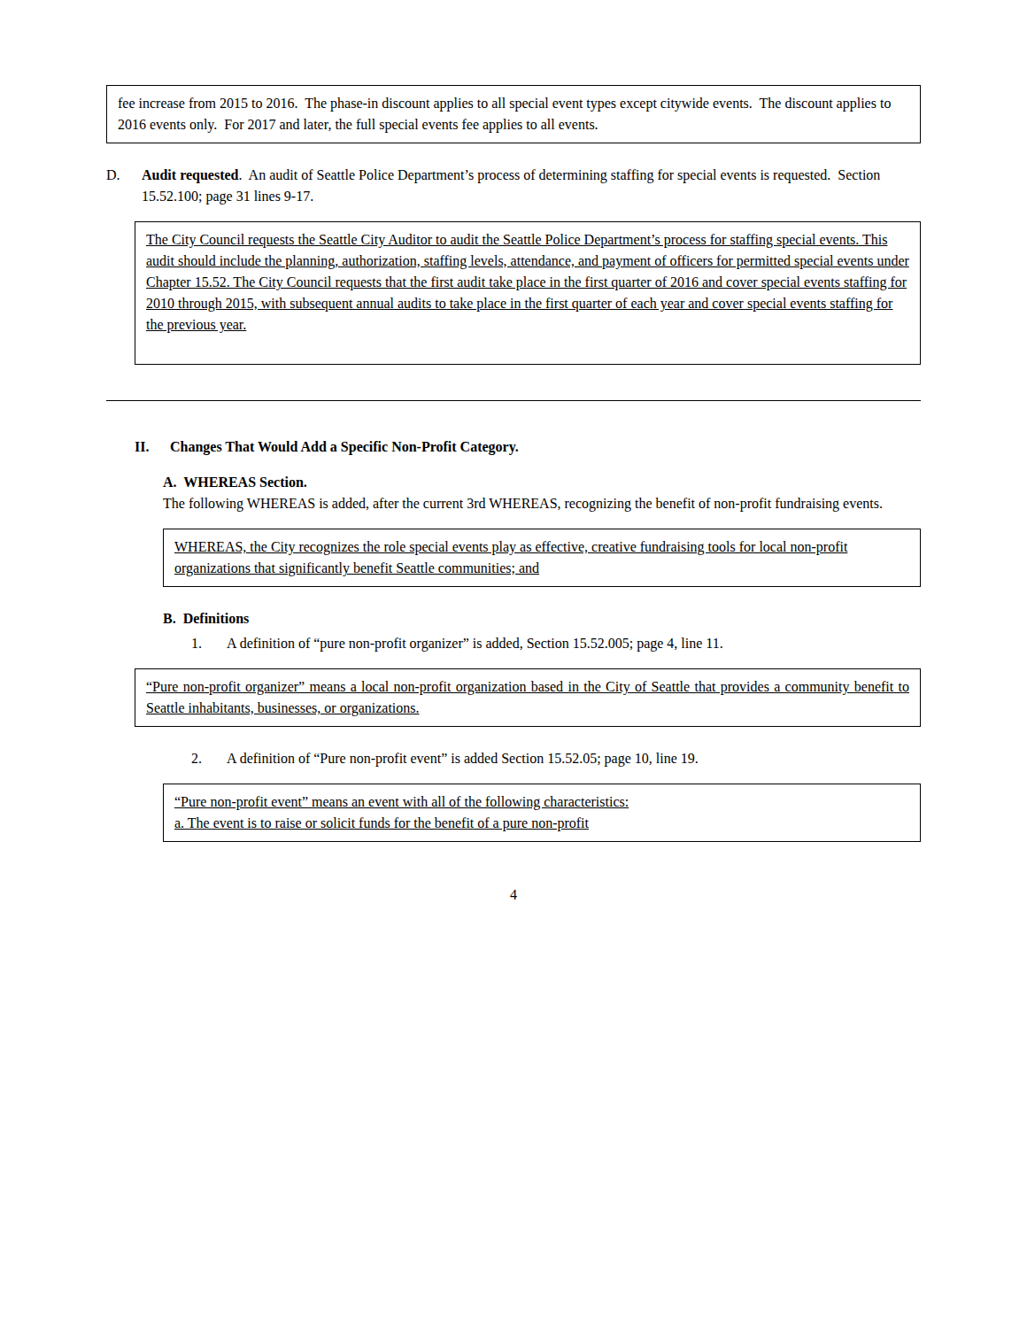fee increase from 2015 to 2016. The phase-in discount applies to all special event types except citywide events. The discount applies to 2016 events only. For 2017 and later, the full special events fee applies to all events.
D.
Audit requested. An audit of Seattle Police Department’s process of determining staffing for special events is requested. Section 15.52.100; page 31 lines 9-17.
The City Council requests the Seattle City Auditor to audit the Seattle Police Department’s process for staffing special events. This audit should include the planning, authorization, staffing levels, attendance, and payment of officers for permitted special events under Chapter 15.52. The City Council requests that the first audit take place in the first quarter of 2016 and cover special events staffing for 2010 through 2015, with subsequent annual audits to take place in the first quarter of each year and cover special events staffing for the previous year.
II.
Changes That Would Add a Specific Non-Profit Category.
A. WHEREAS Section.
The following WHEREAS is added, after the current 3rd WHEREAS, recognizing the benefit of non-profit fundraising events.
WHEREAS, the City recognizes the role special events play as effective, creative fundraising tools for local non-profit organizations that significantly benefit Seattle communities; and
B. Definitions
1.
A definition of “pure non-profit organizer” is added, Section 15.52.005; page 4, line 11.
“Pure non-profit organizer” means a local non-profit organization based in the City of Seattle that provides a community benefit to Seattle inhabitants, businesses, or organizations.
2.
A definition of “Pure non-profit event” is added Section 15.52.05; page 10, line 19.
“Pure non-profit event” means an event with all of the following characteristics:
a. The event is to raise or solicit funds for the benefit of a pure non-profit
4